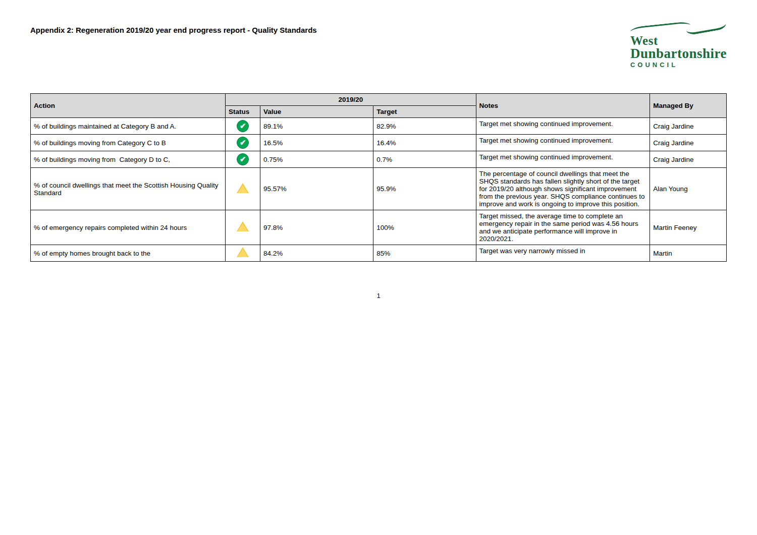Appendix 2: Regeneration 2019/20 year end progress report - Quality Standards
West Dunbartonshire COUNCIL
| Action | 2019/20 | Notes | Managed By |
| --- | --- | --- | --- |
| Status | Value | Target |
| % of buildings maintained at Category B and A. | ✔ | 89.1% | 82.9% | Target met showing continued improvement. | Craig Jardine |
| % of buildings moving from Category C to B | ✔ | 16.5% | 16.4% | Target met showing continued improvement. | Craig Jardine |
| % of buildings moving from Category D to C, | ✔ | 0.75% | 0.7% | Target met showing continued improvement. | Craig Jardine |
| % of council dwellings that meet the Scottish Housing Quality Standard | | 95.57% | 95.9% | The percentage of council dwellings that meet the SHQS standards has fallen slightly short of the target for 2019/20 although shows significant improvement from the previous year. SHQS compliance continues to improve and work is ongoing to improve this position. | Alan Young |
| % of emergency repairs completed within 24 hours | | 97.8% | 100% | Target missed, the average time to complete an emergency repair in the same period was 4.56 hours and we anticipate performance will improve in 2020/2021. | Martin Feeney |
| % of empty homes brought back to the | | 84.2% | 85% | Target was very narrowly missed in | Martin |
1